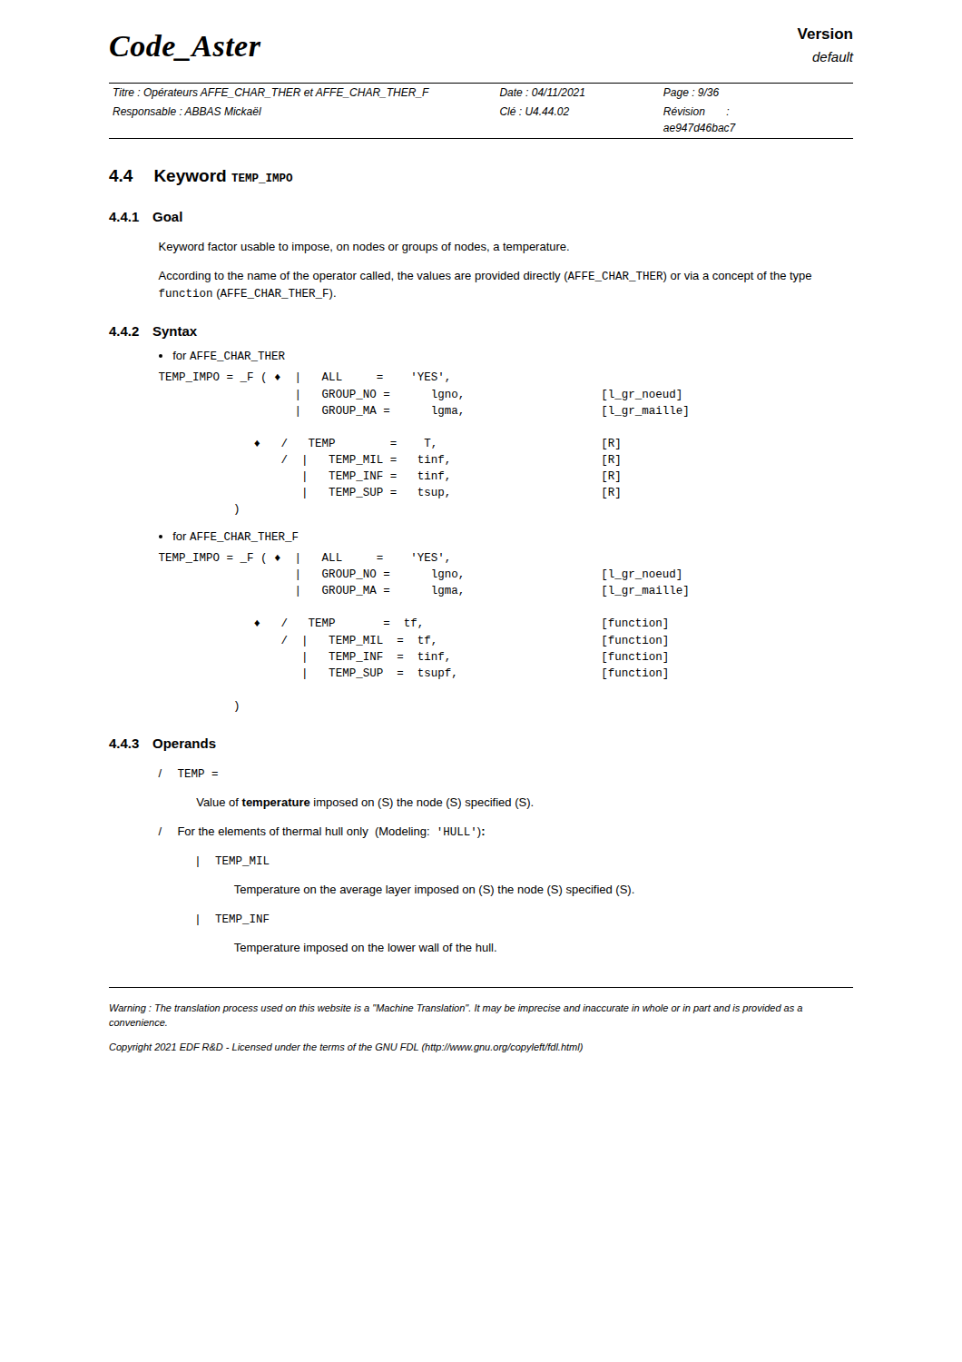Code_Aster
Version
default
| Titre : Opérateurs AFFE_CHAR_THER et AFFE_CHAR_THER_F | Date : 04/11/2021 | Page : 9/36 |
| Responsable : ABBAS Mickaël | Clé : U4.44.02 | Révision : ae947d46bac7 |
4.4 Keyword TEMP_IMPO
4.4.1 Goal
Keyword factor usable to impose, on nodes or groups of nodes, a temperature.
According to the name of the operator called, the values are provided directly (AFFE_CHAR_THER) or via a concept of the type function (AFFE_CHAR_THER_F).
4.4.2 Syntax
for AFFE_CHAR_THER
TEMP_IMPO = _F ( ♦  |   ALL     =    'YES',
                    |   GROUP_NO =      lgno,                    [l_gr_noeud]
                    |   GROUP_MA =      lgma,                    [l_gr_maille]

              ♦   /   TEMP        =    T,                        [R]
                  /  |   TEMP_MIL =   tinf,                      [R]
                     |   TEMP_INF =   tinf,                      [R]
                     |   TEMP_SUP =   tsup,                      [R]
           )
for AFFE_CHAR_THER_F
TEMP_IMPO = _F ( ♦  |   ALL     =    'YES',
                    |   GROUP_NO =      lgno,                    [l_gr_noeud]
                    |   GROUP_MA =      lgma,                    [l_gr_maille]

              ♦   /   TEMP       =  tf,                          [function]
                  /  |   TEMP_MIL  =  tf,                        [function]
                     |   TEMP_INF  =  tinf,                      [function]
                     |   TEMP_SUP  =  tsupf,                     [function]

           )
4.4.3 Operands
/TEMP =
Value of temperature imposed on (S) the node (S) specified (S).
/For the elements of thermal hull only (Modeling: 'HULL'):
|TEMP_MIL
Temperature on the average layer imposed on (S) the node (S) specified (S).
|TEMP_INF
Temperature imposed on the lower wall of the hull.
Warning : The translation process used on this website is a "Machine Translation". It may be imprecise and inaccurate in whole or in part and is provided as a convenience.
Copyright 2021 EDF R&D - Licensed under the terms of the GNU FDL (http://www.gnu.org/copyleft/fdl.html)